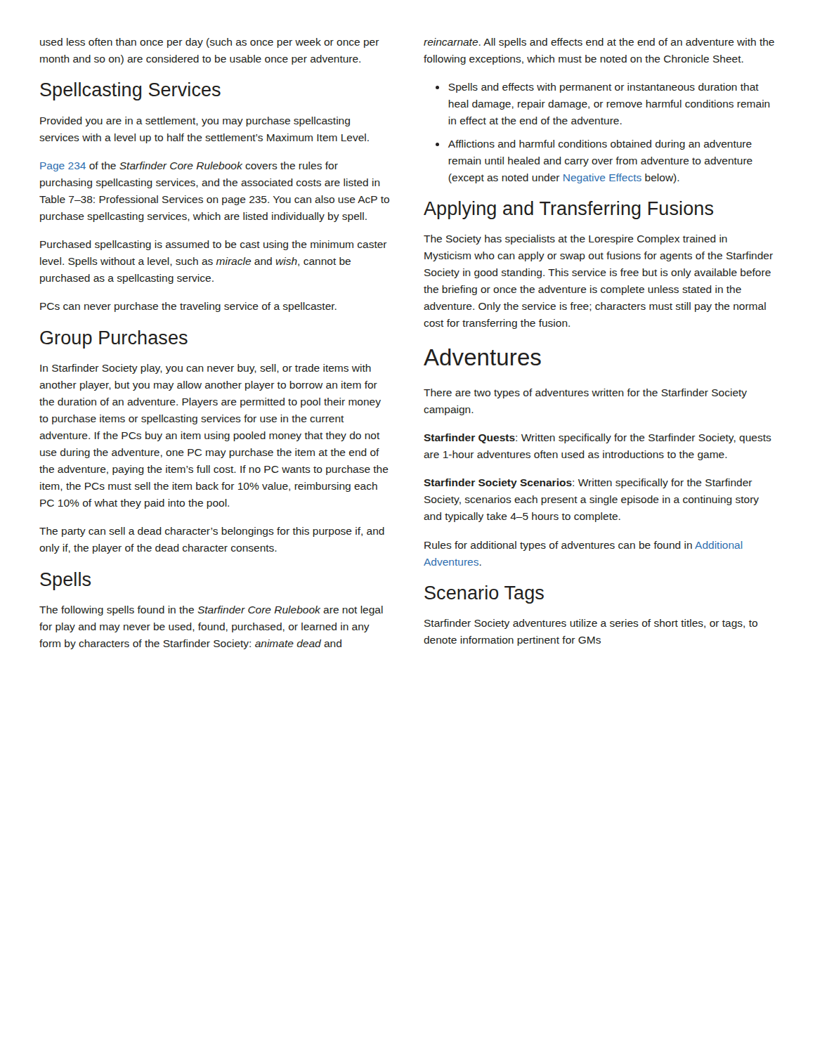used less often than once per day (such as once per week or once per month and so on) are considered to be usable once per adventure.
Spellcasting Services
Provided you are in a settlement, you may purchase spellcasting services with a level up to half the settlement’s Maximum Item Level.
Page 234 of the Starfinder Core Rulebook covers the rules for purchasing spellcasting services, and the associated costs are listed in Table 7–38: Professional Services on page 235. You can also use AcP to purchase spellcasting services, which are listed individually by spell.
Purchased spellcasting is assumed to be cast using the minimum caster level. Spells without a level, such as miracle and wish, cannot be purchased as a spellcasting service.
PCs can never purchase the traveling service of a spellcaster.
Group Purchases
In Starfinder Society play, you can never buy, sell, or trade items with another player, but you may allow another player to borrow an item for the duration of an adventure. Players are permitted to pool their money to purchase items or spellcasting services for use in the current adventure. If the PCs buy an item using pooled money that they do not use during the adventure, one PC may purchase the item at the end of the adventure, paying the item’s full cost. If no PC wants to purchase the item, the PCs must sell the item back for 10% value, reimbursing each PC 10% of what they paid into the pool.
The party can sell a dead character’s belongings for this purpose if, and only if, the player of the dead character consents.
Spells
The following spells found in the Starfinder Core Rulebook are not legal for play and may never be used, found, purchased, or learned in any form by characters of the Starfinder Society: animate dead and reincarnate. All spells and effects end at the end of an adventure with the following exceptions, which must be noted on the Chronicle Sheet.
Spells and effects with permanent or instantaneous duration that heal damage, repair damage, or remove harmful conditions remain in effect at the end of the adventure.
Afflictions and harmful conditions obtained during an adventure remain until healed and carry over from adventure to adventure (except as noted under Negative Effects below).
Applying and Transferring Fusions
The Society has specialists at the Lorespire Complex trained in Mysticism who can apply or swap out fusions for agents of the Starfinder Society in good standing. This service is free but is only available before the briefing or once the adventure is complete unless stated in the adventure. Only the service is free; characters must still pay the normal cost for transferring the fusion.
Adventures
There are two types of adventures written for the Starfinder Society campaign.
Starfinder Quests: Written specifically for the Starfinder Society, quests are 1-hour adventures often used as introductions to the game.
Starfinder Society Scenarios: Written specifically for the Starfinder Society, scenarios each present a single episode in a continuing story and typically take 4–5 hours to complete.
Rules for additional types of adventures can be found in Additional Adventures.
Scenario Tags
Starfinder Society adventures utilize a series of short titles, or tags, to denote information pertinent for GMs